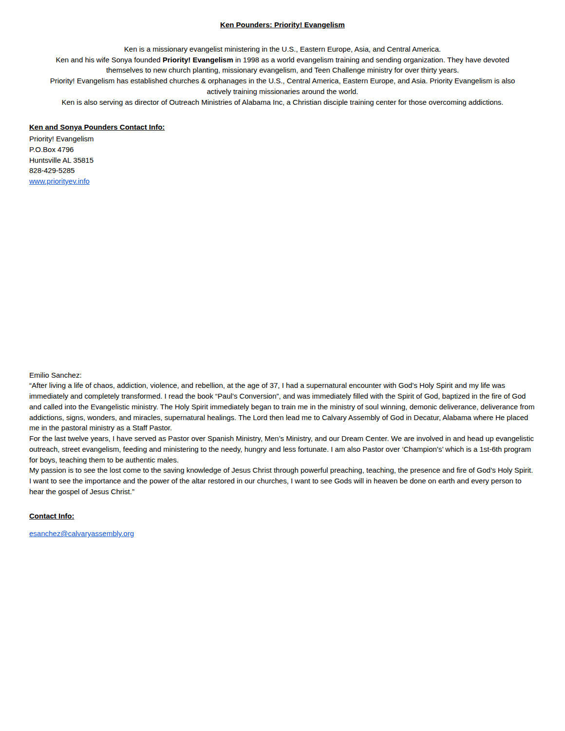Ken Pounders: Priority! Evangelism
Ken is a missionary evangelist ministering in the U.S., Eastern Europe, Asia, and Central America.
Ken and his wife Sonya founded Priority! Evangelism in 1998 as a world evangelism training and sending organization. They have devoted themselves to new church planting, missionary evangelism, and Teen Challenge ministry for over thirty years.
Priority! Evangelism has established churches & orphanages in the U.S., Central America, Eastern Europe, and Asia. Priority Evangelism is also actively training missionaries around the world.
Ken is also serving as director of Outreach Ministries of Alabama Inc, a Christian disciple training center for those overcoming addictions.
Ken and Sonya Pounders Contact Info:
Priority! Evangelism
P.O.Box 4796
Huntsville AL 35815
828-429-5285
www.priorityev.info
Emilio Sanchez:
“After living a life of chaos, addiction, violence, and rebellion, at the age of 37, I had a supernatural encounter with God’s Holy Spirit and my life was immediately and completely transformed. I read the book “Paul’s Conversion”, and was immediately filled with the Spirit of God, baptized in the fire of God and called into the Evangelistic ministry. The Holy Spirit immediately began to train me in the ministry of soul winning, demonic deliverance, deliverance from addictions, signs, wonders, and miracles, supernatural healings. The Lord then lead me to Calvary Assembly of God in Decatur, Alabama where He placed me in the pastoral ministry as a Staff Pastor.
For the last twelve years, I have served as Pastor over Spanish Ministry, Men’s Ministry, and our Dream Center. We are involved in and head up evangelistic outreach, street evangelism, feeding and ministering to the needy, hungry and less fortunate. I am also Pastor over ‘Champion’s’ which is a 1st-6th program for boys, teaching them to be authentic males.
My passion is to see the lost come to the saving knowledge of Jesus Christ through powerful preaching, teaching, the presence and fire of God’s Holy Spirit. I want to see the importance and the power of the altar restored in our churches, I want to see Gods will in heaven be done on earth and every person to hear the gospel of Jesus Christ.”
Contact Info:
esanchez@calvaryassembly.org